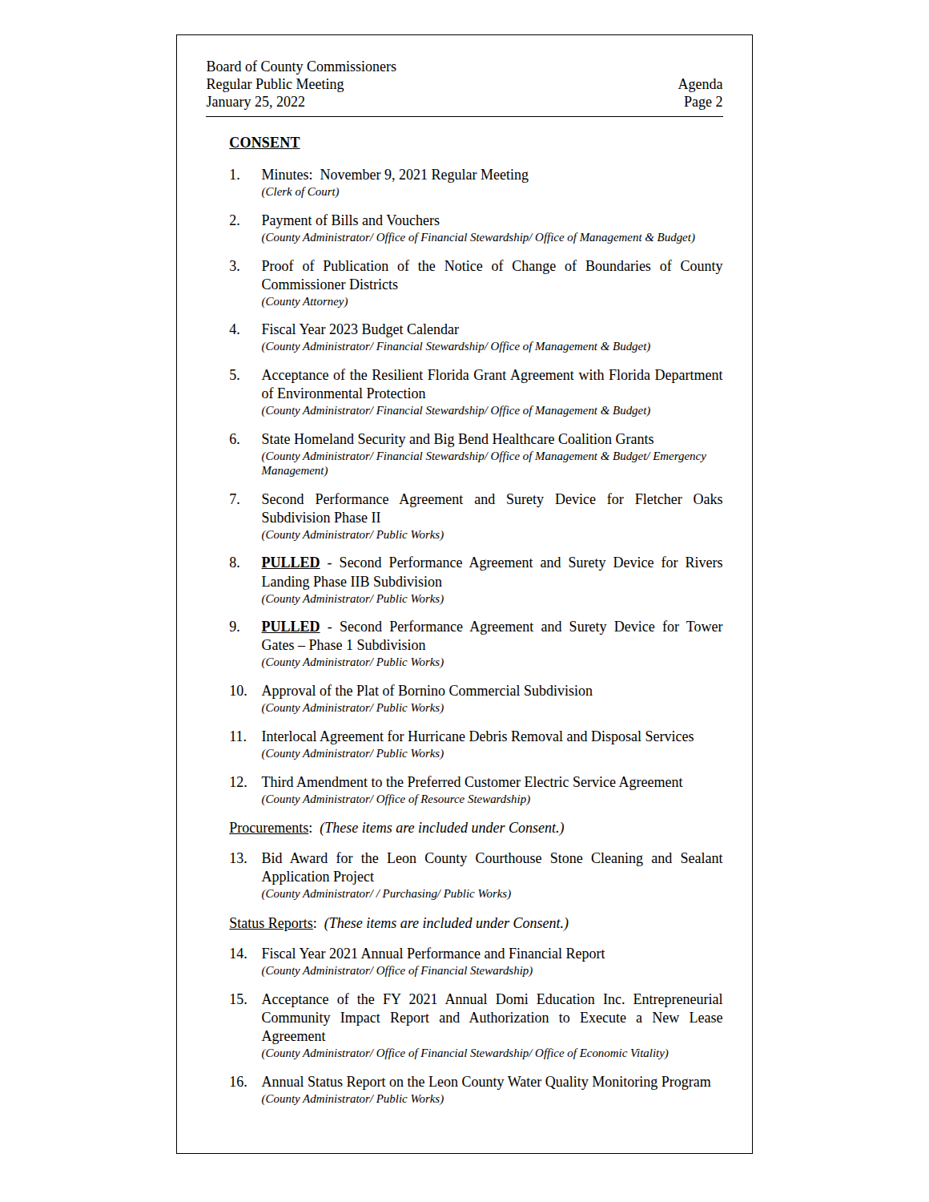| Board of County Commissioners | |
| Regular Public Meeting | Agenda |
| January 25, 2022 | Page 2 |
CONSENT
1.
Minutes: November 9, 2021 Regular Meeting
(Clerk of Court)
2.
Payment of Bills and Vouchers
(County Administrator/ Office of Financial Stewardship/ Office of Management & Budget)
3.
Proof of Publication of the Notice of Change of Boundaries of County Commissioner Districts
(County Attorney)
4.
Fiscal Year 2023 Budget Calendar
(County Administrator/ Financial Stewardship/ Office of Management & Budget)
5.
Acceptance of the Resilient Florida Grant Agreement with Florida Department of Environmental Protection
(County Administrator/ Financial Stewardship/ Office of Management & Budget)
6.
State Homeland Security and Big Bend Healthcare Coalition Grants
(County Administrator/ Financial Stewardship/ Office of Management & Budget/ Emergency Management)
7.
Second Performance Agreement and Surety Device for Fletcher Oaks Subdivision Phase II
(County Administrator/ Public Works)
8.
PULLED - Second Performance Agreement and Surety Device for Rivers Landing Phase IIB Subdivision
(County Administrator/ Public Works)
9.
PULLED - Second Performance Agreement and Surety Device for Tower Gates – Phase 1 Subdivision
(County Administrator/ Public Works)
10.
Approval of the Plat of Bornino Commercial Subdivision
(County Administrator/ Public Works)
11.
Interlocal Agreement for Hurricane Debris Removal and Disposal Services
(County Administrator/ Public Works)
12.
Third Amendment to the Preferred Customer Electric Service Agreement
(County Administrator/ Office of Resource Stewardship)
Procurements: (These items are included under Consent.)
13.
Bid Award for the Leon County Courthouse Stone Cleaning and Sealant Application Project
(County Administrator/ / Purchasing/ Public Works)
Status Reports: (These items are included under Consent.)
14.
Fiscal Year 2021 Annual Performance and Financial Report
(County Administrator/ Office of Financial Stewardship)
15.
Acceptance of the FY 2021 Annual Domi Education Inc. Entrepreneurial Community Impact Report and Authorization to Execute a New Lease Agreement
(County Administrator/ Office of Financial Stewardship/ Office of Economic Vitality)
16.
Annual Status Report on the Leon County Water Quality Monitoring Program
(County Administrator/ Public Works)